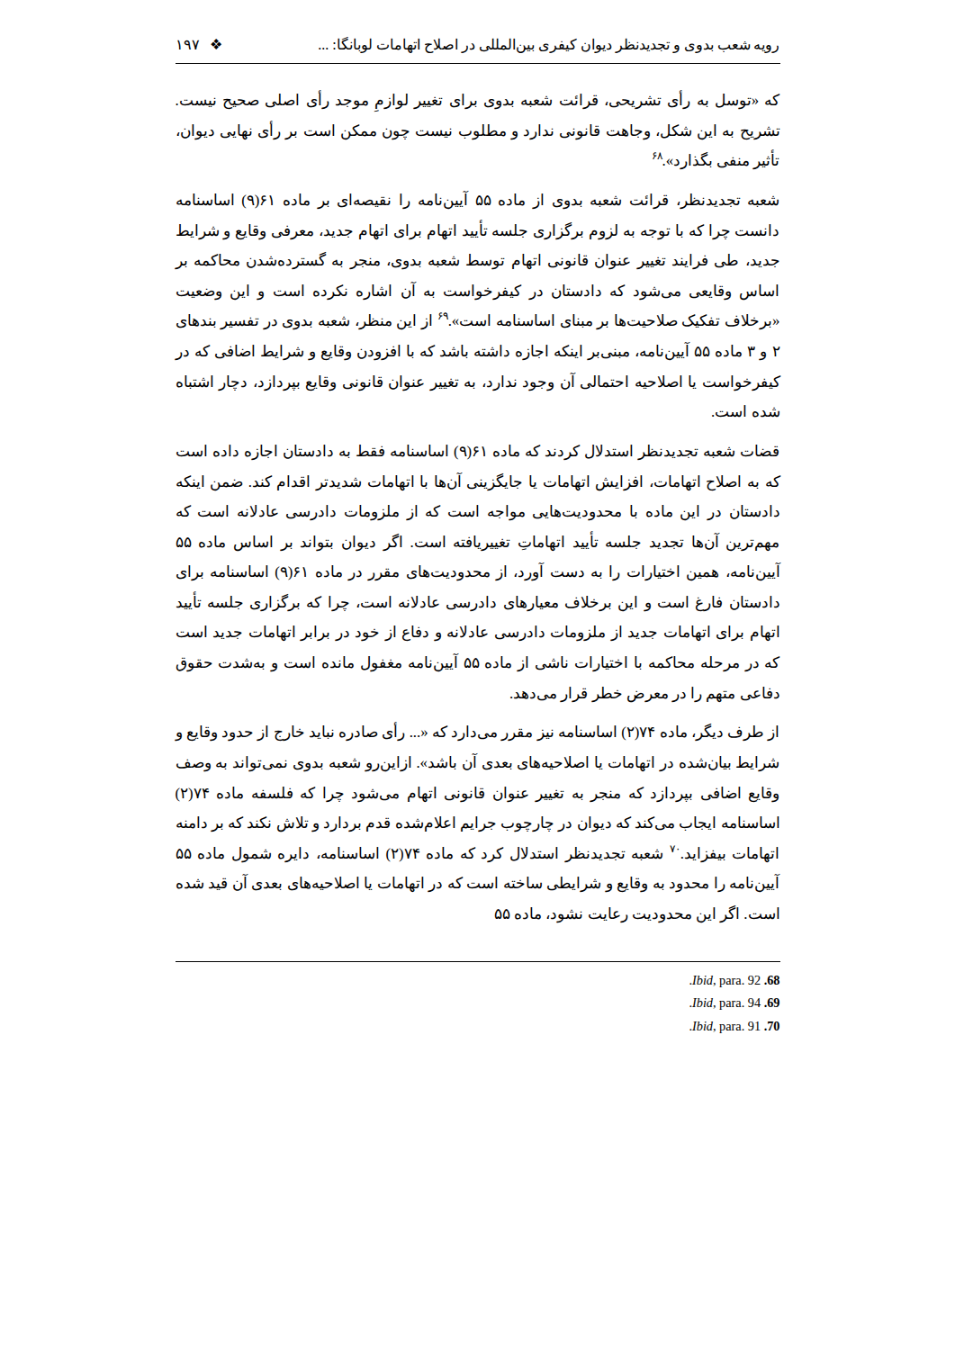رویه شعب بدوی و تجدیدنظر دیوان کیفری بین‌المللی در اصلاح اتهامات لوبانگا: ... ❖ ۱۹۷
که «توسل به رأی تشریحی، قرائت شعبه بدوی برای تغییر لوازمِ موجد رأی اصلی صحیح نیست. تشریح به این شکل، وجاهت قانونی ندارد و مطلوب نیست چون ممکن است بر رأی نهایی دیوان، تأثیر منفی بگذارد».۶۸
شعبه تجدیدنظر، قرائت شعبه بدوی از ماده ۵۵ آیین‌نامه را نقیصه‌ای بر ماده ۶۱(۹) اساسنامه دانست چرا که با توجه به لزوم برگزاری جلسه تأیید اتهام برای اتهام جدید، معرفی وقایع و شرایط جدید، طی فرایند تغییر عنوان قانونی اتهام توسط شعبه بدوی، منجر به گسترده‌شدن محاکمه بر اساس وقایعی می‌شود که دادستان در کیفرخواست به آن اشاره نکرده است و این وضعیت «برخلاف تفکیک صلاحیت‌ها بر مبنای اساسنامه است».۶۹ از این منظر، شعبه بدوی در تفسیر بندهای ۲ و ۳ ماده ۵۵ آیین‌نامه، مبنی‌بر اینکه اجازه داشته باشد که با افزودن وقایع و شرایط اضافی که در کیفرخواست یا اصلاحیه احتمالی آن وجود ندارد، به تغییر عنوان قانونی وقایع بپردازد، دچار اشتباه شده است.
قضات شعبه تجدیدنظر استدلال کردند که ماده ۶۱(۹) اساسنامه فقط به دادستان اجازه داده است که به اصلاح اتهامات، افزایش اتهامات یا جایگزینی آن‌ها با اتهامات شدیدتر اقدام کند. ضمن اینکه دادستان در این ماده با محدودیت‌هایی مواجه است که از ملزومات دادرسی عادلانه است که مهم‌ترین آن‌ها تجدید جلسه تأیید اتهاماتِ تغییریافته است. اگر دیوان بتواند بر اساس ماده ۵۵ آیین‌نامه، همین اختیارات را به دست آورد، از محدودیت‌های مقرر در ماده ۶۱(۹) اساسنامه برای دادستان فارغ است و این برخلاف معیارهای دادرسی عادلانه است، چرا که برگزاری جلسه تأیید اتهام برای اتهامات جدید از ملزومات دادرسی عادلانه و دفاع از خود در برابر اتهامات جدید است که در مرحله محاکمه با اختیارات ناشی از ماده ۵۵ آیین‌نامه مغفول مانده است و به‌شدت حقوق دفاعی متهم را در معرض خطر قرار می‌دهد.
از طرف دیگر، ماده ۷۴(۲) اساسنامه نیز مقرر می‌دارد که «... رأی صادره نباید خارج از حدود وقایع و شرایط بیان‌شده در اتهامات یا اصلاحیه‌های بعدی آن باشد». ازاین‌رو شعبه بدوی نمی‌تواند به وصف وقایع اضافی بپردازد که منجر به تغییر عنوان قانونی اتهام می‌شود چرا که فلسفه ماده ۷۴(۲) اساسنامه ایجاب می‌کند که دیوان در چارچوب جرایم اعلام‌شده قدم بردارد و تلاش نکند که بر دامنه اتهامات بیفزاید.۷۰ شعبه تجدیدنظر استدلال کرد که ماده ۷۴(۲) اساسنامه، دایره شمول ماده ۵۵ آیین‌نامه را محدود به وقایع و شرایطی ساخته است که در اتهامات یا اصلاحیه‌های بعدی آن قید شده است. اگر این محدودیت رعایت نشود، ماده ۵۵
68. Ibid, para. 92.
69. Ibid, para. 94.
70. Ibid, para. 91.